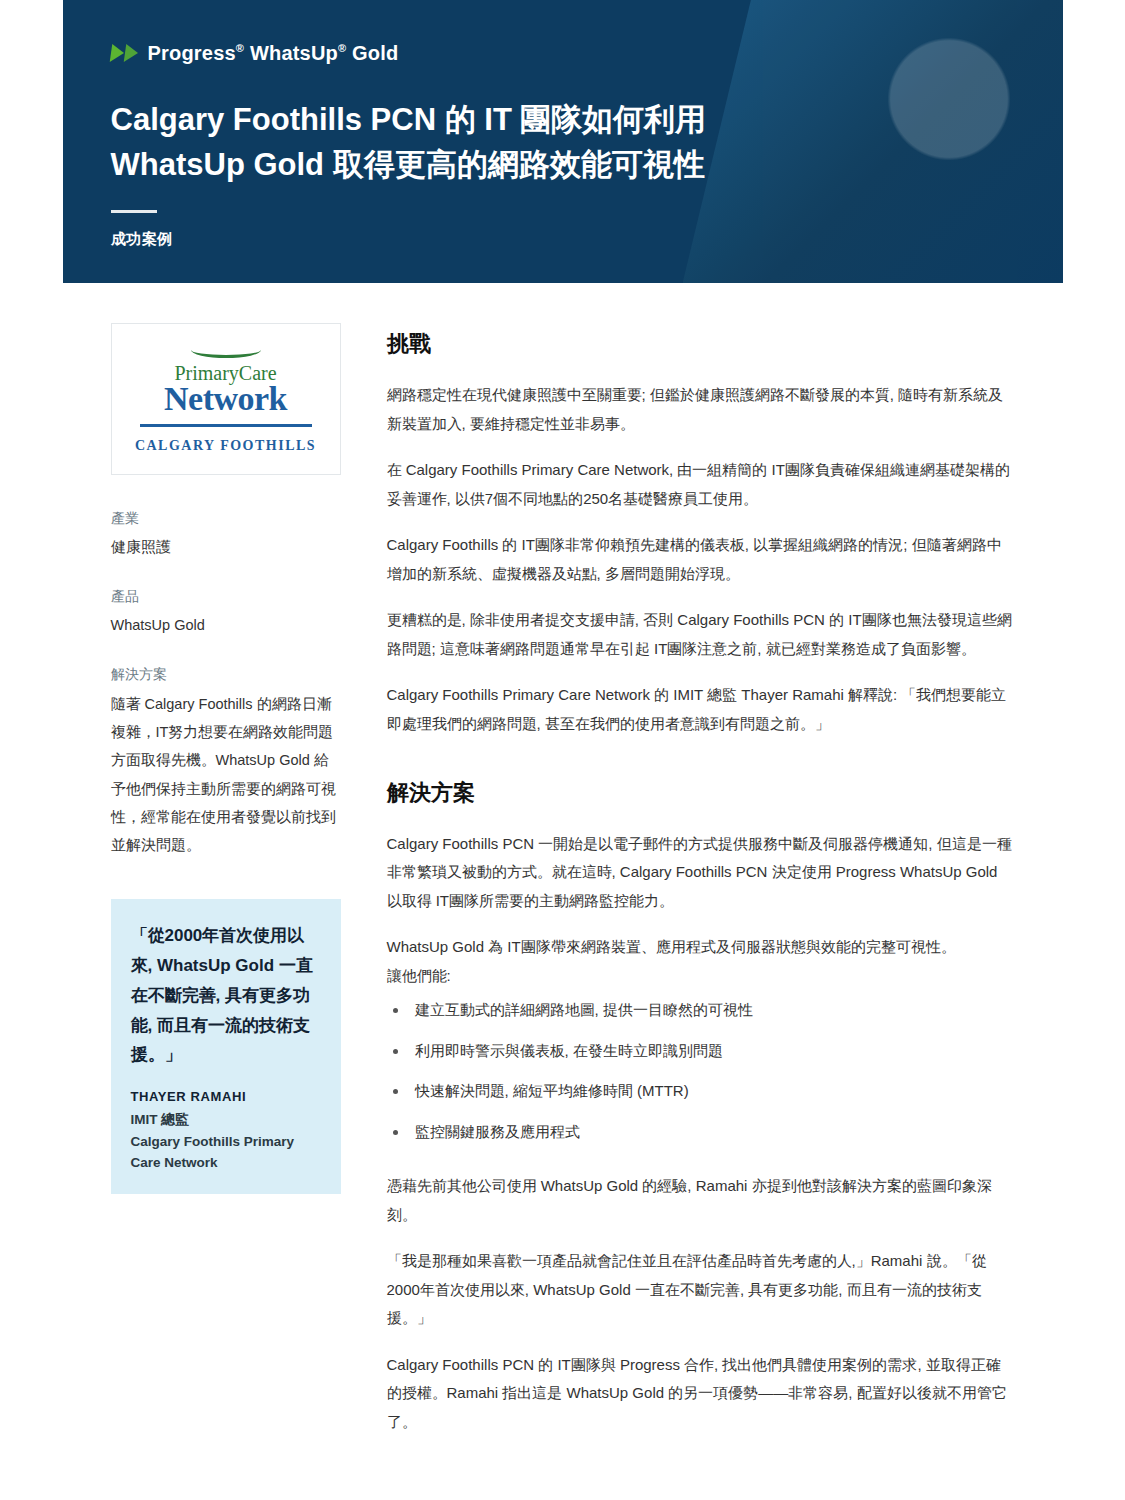Progress® WhatsUp® Gold
Calgary Foothills PCN 的 IT 團隊如何利用
WhatsUp Gold 取得更高的網路效能可視性
成功案例
PrimaryCare
Network
CALGARY FOOTHILLS
產業
健康照護
產品
WhatsUp Gold
解決方案
隨著 Calgary Foothills 的網路日漸複雜，IT努力想要在網路效能問題方面取得先機。WhatsUp Gold 給予他們保持主動所需要的網路可視性，經常能在使用者發覺以前找到並解決問題。
「從2000年首次使用以來, WhatsUp Gold 一直在不斷完善, 具有更多功能, 而且有一流的技術支援。」
THAYER RAMAHI
IMIT 總監
Calgary Foothills Primary Care Network
挑戰
網路穩定性在現代健康照護中至關重要; 但鑑於健康照護網路不斷發展的本質, 隨時有新系統及新裝置加入, 要維持穩定性並非易事。
在 Calgary Foothills Primary Care Network, 由一組精簡的 IT團隊負責確保組織連網基礎架構的妥善運作, 以供7個不同地點的250名基礎醫療員工使用。
Calgary Foothills 的 IT團隊非常仰賴預先建構的儀表板, 以掌握組織網路的情況; 但隨著網路中增加的新系統、虛擬機器及站點, 多層問題開始浮現。
更糟糕的是, 除非使用者提交支援申請, 否則 Calgary Foothills PCN 的 IT團隊也無法發現這些網路問題; 這意味著網路問題通常早在引起 IT團隊注意之前, 就已經對業務造成了負面影響。
Calgary Foothills Primary Care Network 的 IMIT 總監 Thayer Ramahi 解釋說: 「我們想要能立即處理我們的網路問題, 甚至在我們的使用者意識到有問題之前。」
解決方案
Calgary Foothills PCN 一開始是以電子郵件的方式提供服務中斷及伺服器停機通知, 但這是一種非常繁瑣又被動的方式。就在這時, Calgary Foothills PCN 決定使用 Progress WhatsUp Gold 以取得 IT團隊所需要的主動網路監控能力。
WhatsUp Gold 為 IT團隊帶來網路裝置、應用程式及伺服器狀態與效能的完整可視性。
讓他們能:
建立互動式的詳細網路地圖, 提供一目瞭然的可視性
利用即時警示與儀表板, 在發生時立即識別問題
快速解決問題, 縮短平均維修時間 (MTTR)
監控關鍵服務及應用程式
憑藉先前其他公司使用 WhatsUp Gold 的經驗, Ramahi 亦提到他對該解決方案的藍圖印象深刻。
「我是那種如果喜歡一項產品就會記住並且在評估產品時首先考慮的人,」Ramahi 說。「從2000年首次使用以來, WhatsUp Gold 一直在不斷完善, 具有更多功能, 而且有一流的技術支援。」
Calgary Foothills PCN 的 IT團隊與 Progress 合作, 找出他們具體使用案例的需求, 並取得正確的授權。Ramahi 指出這是 WhatsUp Gold 的另一項優勢——非常容易, 配置好以後就不用管它了。